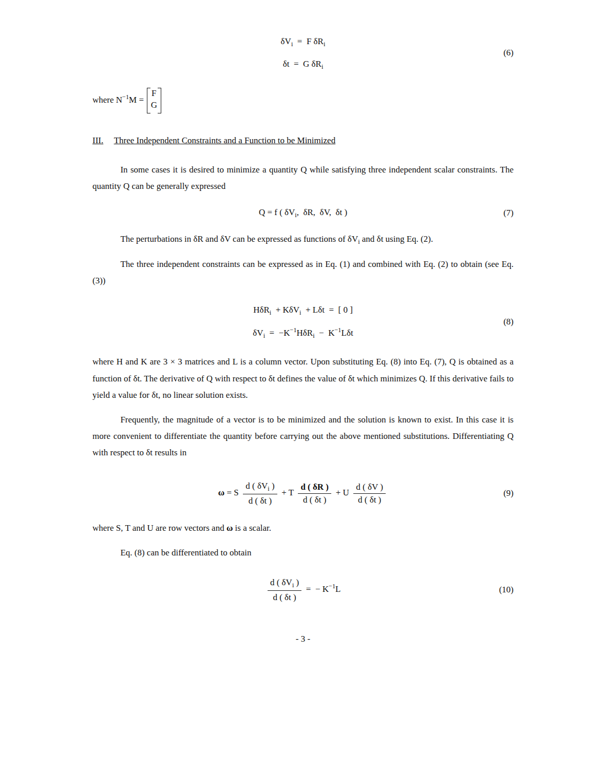δVi = F δRi
δt = G δRi
(6)
where N−1M = F
G
III. Three Independent Constraints and a Function to be Minimized
In some cases it is desired to minimize a quantity Q while satisfying three independent scalar constraints. The quantity Q can be generally expressed
Q = f ( δVi, δR, δV, δt ) (7)
The perturbations in δR and δV can be expressed as functions of δVi and δt using Eq. (2).
The three independent constraints can be expressed as in Eq. (1) and combined with Eq. (2) to obtain (see Eq. (3))
HδRi + KδVi + Lδt = [ 0 ]
δVi = −K−1HδRi − K−1Lδt
(8)
where H and K are 3 × 3 matrices and L is a column vector. Upon substituting Eq. (8) into Eq. (7), Q is obtained as a function of δt. The derivative of Q with respect to δt defines the value of δt which minimizes Q. If this derivative fails to yield a value for δt, no linear solution exists.
Frequently, the magnitude of a vector is to be minimized and the solution is known to exist. In this case it is more convenient to differentiate the quantity before carrying out the above mentioned substitutions. Differentiating Q with respect to δt results in
ω = S d ( δVi ) d ( δt ) + T d ( δR ) d ( δt ) + U d ( δV ) d ( δt ) (9)
where S, T and U are row vectors and ω is a scalar.
Eq. (8) can be differentiated to obtain
d ( δVi ) d ( δt ) = − K−1L (10)
- 3 -